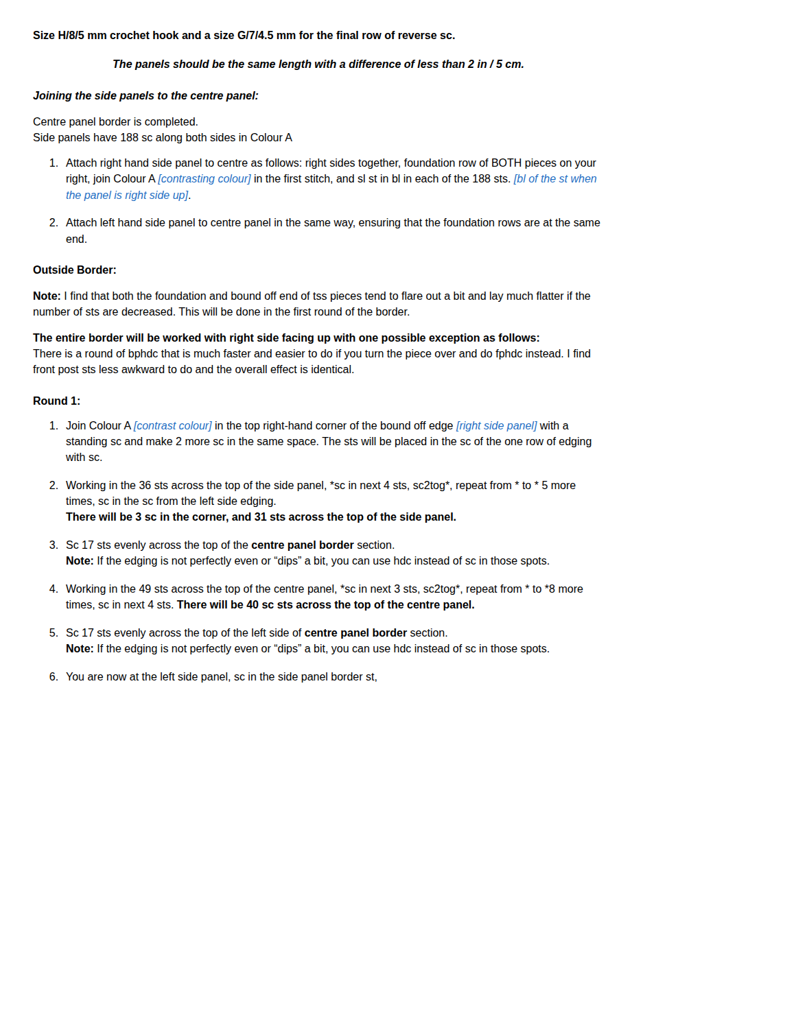Size H/8/5 mm crochet hook and a size G/7/4.5 mm for the final row of reverse sc.
The panels should be the same length with a difference of less than 2 in / 5 cm.
Joining the side panels to the centre panel:
Centre panel border is completed.
Side panels have 188 sc along both sides in Colour A
Attach right hand side panel to centre as follows: right sides together, foundation row of BOTH pieces on your right, join Colour A [contrasting colour] in the first stitch, and sl st in bl in each of the 188 sts. [bl of the st when the panel is right side up].
Attach left hand side panel to centre panel in the same way, ensuring that the foundation rows are at the same end.
Outside Border:
Note: I find that both the foundation and bound off end of tss pieces tend to flare out a bit and lay much flatter if the number of sts are decreased. This will be done in the first round of the border.
The entire border will be worked with right side facing up with one possible exception as follows:
There is a round of bphdc that is much faster and easier to do if you turn the piece over and do fphdc instead. I find front post sts less awkward to do and the overall effect is identical.
Round 1:
Join Colour A [contrast colour] in the top right-hand corner of the bound off edge [right side panel] with a standing sc and make 2 more sc in the same space. The sts will be placed in the sc of the one row of edging with sc.
Working in the 36 sts across the top of the side panel, *sc in next 4 sts, sc2tog*, repeat from * to * 5 more times, sc in the sc from the left side edging.
There will be 3 sc in the corner, and 31 sts across the top of the side panel.
Sc 17 sts evenly across the top of the centre panel border section.
Note: If the edging is not perfectly even or “dips” a bit, you can use hdc instead of sc in those spots.
Working in the 49 sts across the top of the centre panel, *sc in next 3 sts, sc2tog*, repeat from * to *8 more times, sc in next 4 sts. There will be 40 sc sts across the top of the centre panel.
Sc 17 sts evenly across the top of the left side of centre panel border section.
Note: If the edging is not perfectly even or “dips” a bit, you can use hdc instead of sc in those spots.
You are now at the left side panel, sc in the side panel border st,